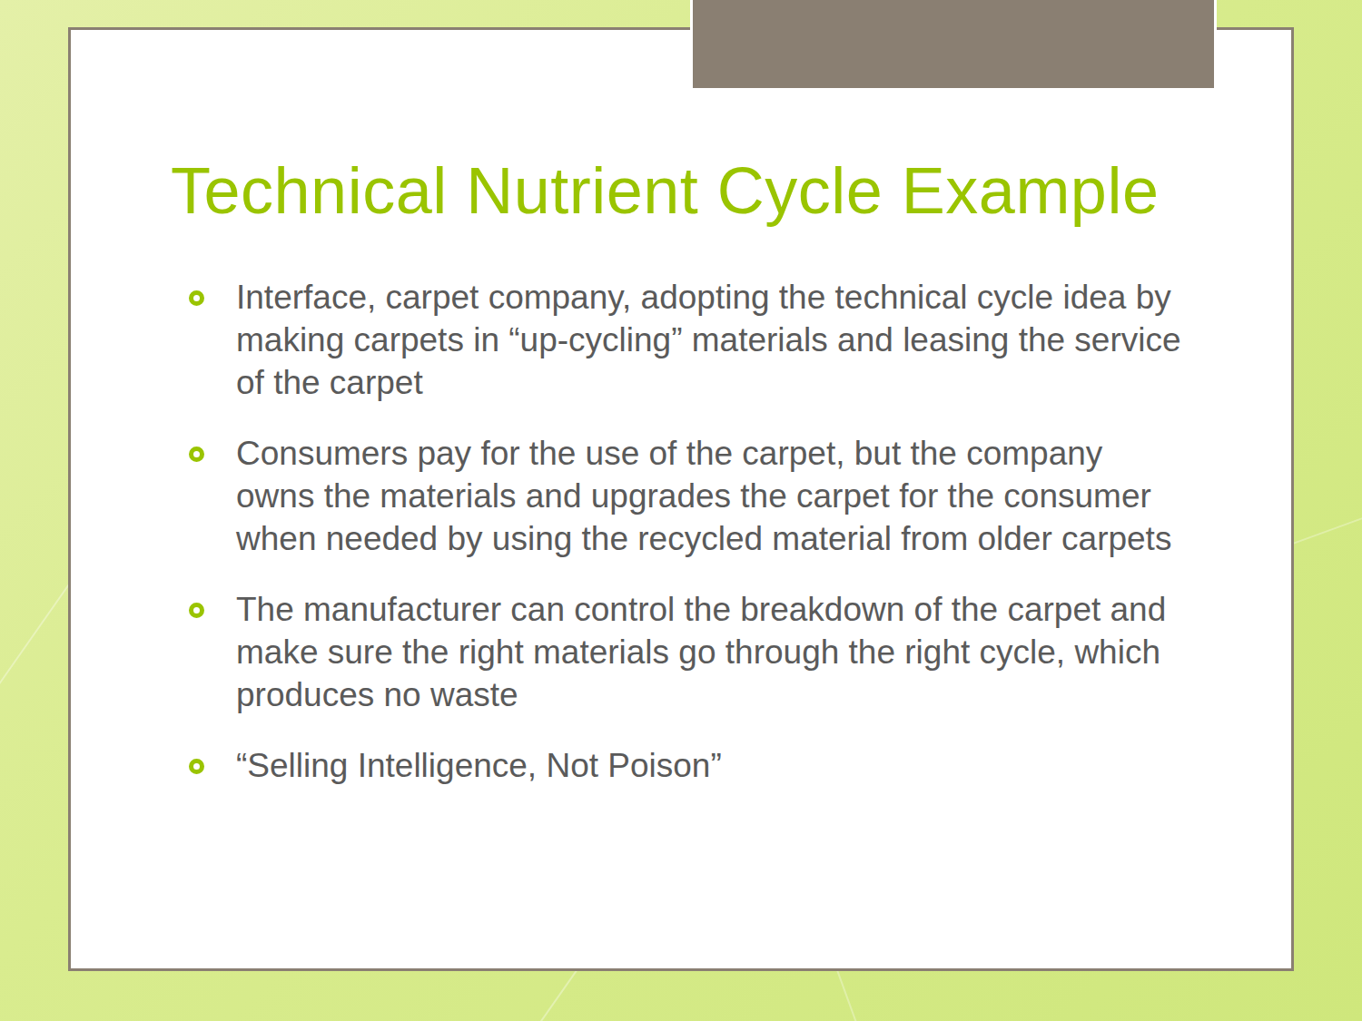Technical Nutrient Cycle Example
Interface, carpet company, adopting the technical cycle idea by making carpets in “up-cycling” materials and leasing the service of the carpet
Consumers pay for the use of the carpet, but the company owns the materials and upgrades the carpet for the consumer when needed by using the recycled material from older carpets
The manufacturer can control the breakdown of the carpet and make sure the right materials go through the right cycle, which produces no waste
“Selling Intelligence, Not Poison”